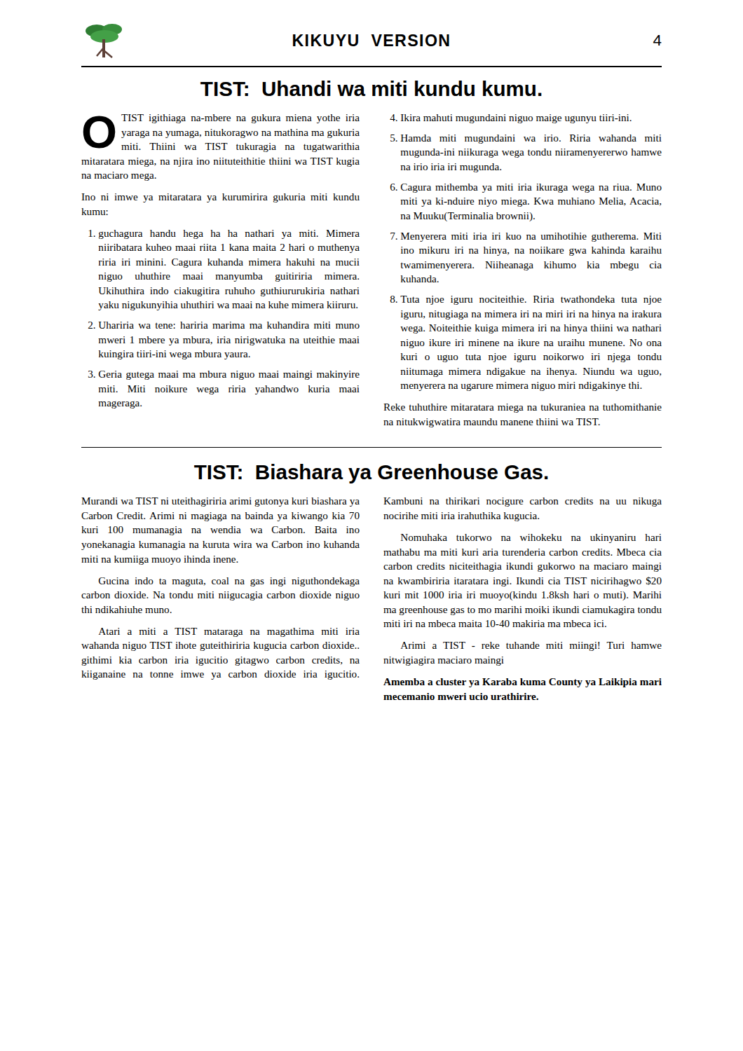KIKUYU VERSION
4
TIST: Uhandi wa miti kundu kumu.
O TIST igithiaga na-mbere na gukura miena yothe iria yaraga na yumaga, nitukoragwo na mathina ma gukuria miti. Thiini wa TIST tukuragia na tugatwarithia mitaratara miega, na njira ino niituteithitie thiini wa TIST kugia na maciaro mega.
Ino ni imwe ya mitaratara ya kurumirira gukuria miti kundu kumu:
guchagura handu hega ha ha nathari ya miti. Mimera niiribatara kuheo maai riita 1 kana maita 2 hari o muthenya riria iri minini. Cagura kuhanda mimera hakuhi na mucii niguo uhuthire maai manyumba guitiriria mimera. Ukihuthira indo ciakugitira ruhuho guthiururukiria nathari yaku nigukunyihia uhuthiri wa maai na kuhe mimera kiiruru.
Uhariria wa tene: hariria marima ma kuhandira miti muno mweri 1 mbere ya mbura, iria nirigwatuka na uteithie maai kuingira tiiri-ini wega mbura yaura.
Geria gutega maai ma mbura niguo maai maingi makinyire miti. Miti noikure wega riria yahandwo kuria maai mageraga.
Ikira mahuti mugundaini niguo maige ugunyu tiiri-ini.
Hamda miti mugundaini wa irio. Riria wahanda miti mugunda-ini niikuraga wega tondu niiramenyererwo hamwe na irio iria iri mugunda.
Cagura mithemba ya miti iria ikuraga wega na riua. Muno miti ya ki-nduire niyo miega. Kwa muhiano Melia, Acacia, na Muuku(Terminalia brownii).
Menyerera miti iria iri kuo na umihotihie gutherema. Miti ino mikuru iri na hinya, na noiikare gwa kahinda karaihu twamimenyerera. Niiheanaga kihumo kia mbegu cia kuhanda.
Tuta njoe iguru nociteithie. Riria twathondeka tuta njoe iguru, nitugiaga na mimera iri na miri iri na hinya na irakura wega. Noiteithie kuiga mimera iri na hinya thiini wa nathari niguo ikure iri minene na ikure na uraihu munene. No ona kuri o uguo tuta njoe iguru noikorwo iri njega tondu niitumaga mimera ndigakue na ihenya. Niundu wa uguo, menyerera na ugarure mimera niguo miri ndigakinye thi.
Reke tuhuthire mitaratara miega na tukuraniea na tuthomithanie na nitukwigwatira maundu manene thiini wa TIST.
TIST: Biashara ya Greenhouse Gas.
Murandi wa TIST ni uteithagiriria arimi gutonya kuri biashara ya Carbon Credit. Arimi ni magiaga na bainda ya kiwango kia 70 kuri 100 mumanagia na wendia wa Carbon. Baita ino yonekanagia kumanagia na kuruta wira wa Carbon ino kuhanda miti na kumiiga muoyo ihinda inene.
Gucina indo ta maguta, coal na gas ingi niguthondekaga carbon dioxide. Na tondu miti niigucagia carbon dioxide niguo thi ndikahiuhe muno.
Atari a miti a TIST mataraga na magathima miti iria wahanda niguo TIST ihote guteithiriria kugucia carbon dioxide.. githimi kia carbon iria igucitio gitagwo carbon credits, na kiiganaine na tonne imwe ya carbon dioxide iria igucitio. Kambuni na thirikari nocigure carbon credits na uu nikuga nocirihe miti iria irahuthika kugucia.
Nomuhaka tukorwo na wihokeku na ukinyaniru hari mathabu ma miti kuri aria turenderia carbon credits. Mbeca cia carbon credits niciteithagia ikundi gukorwo na maciaro maingi na kwambiriria itaratara ingi. Ikundi cia TIST nicirihagwo $20 kuri mit 1000 iria iri muoyo(kindu 1.8ksh hari o muti). Marihi ma greenhouse gas to mo marihi moiki ikundi ciamukagira tondu miti iri na mbeca maita 10-40 makiria ma mbeca ici.
Arimi a TIST - reke tuhande miti miingi! Turi hamwe nitwigiagira maciaro maingi
Amemba a cluster ya Karaba kuma County ya Laikipia mari mecemanio mweri ucio urathirire.